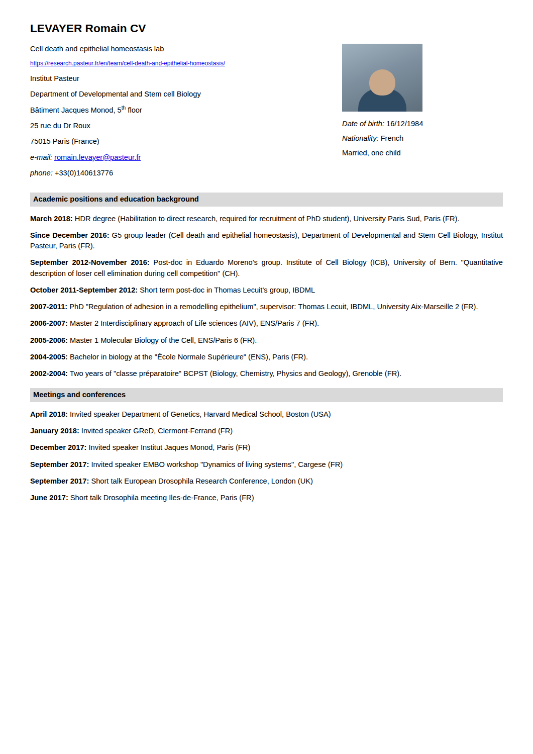LEVAYER Romain CV
Cell death and epithelial homeostasis lab
https://research.pasteur.fr/en/team/cell-death-and-epithelial-homeostasis/
Institut Pasteur
Department of Developmental and Stem cell Biology
Bâtiment Jacques Monod, 5th floor
25 rue du Dr Roux
75015 Paris (France)
e-mail: romain.levayer@pasteur.fr
phone: +33(0)140613776
Date of birth: 16/12/1984
Nationality: French
Married, one child
Academic positions and education background
March 2018: HDR degree (Habilitation to direct research, required for recruitment of PhD student), University Paris Sud, Paris (FR).
Since December 2016: G5 group leader (Cell death and epithelial homeostasis), Department of Developmental and Stem Cell Biology, Institut Pasteur, Paris (FR).
September 2012-November 2016: Post-doc in Eduardo Moreno's group. Institute of Cell Biology (ICB), University of Bern. "Quantitative description of loser cell elimination during cell competition" (CH).
October 2011-September 2012: Short term post-doc in Thomas Lecuit's group, IBDML
2007-2011: PhD "Regulation of adhesion in a remodelling epithelium", supervisor: Thomas Lecuit, IBDML, University Aix-Marseille 2 (FR).
2006-2007: Master 2 Interdisciplinary approach of Life sciences (AIV), ENS/Paris 7 (FR).
2005-2006: Master 1 Molecular Biology of the Cell, ENS/Paris 6 (FR).
2004-2005: Bachelor in biology at the "École Normale Supérieure" (ENS), Paris (FR).
2002-2004: Two years of "classe préparatoire" BCPST (Biology, Chemistry, Physics and Geology), Grenoble (FR).
Meetings and conferences
April 2018: Invited speaker Department of Genetics, Harvard Medical School, Boston (USA)
January 2018: Invited speaker GReD, Clermont-Ferrand (FR)
December 2017: Invited speaker Institut Jaques Monod, Paris (FR)
September 2017: Invited speaker EMBO workshop "Dynamics of living systems", Cargese (FR)
September 2017: Short talk European Drosophila Research Conference, London (UK)
June 2017: Short talk Drosophila meeting Iles-de-France, Paris (FR)